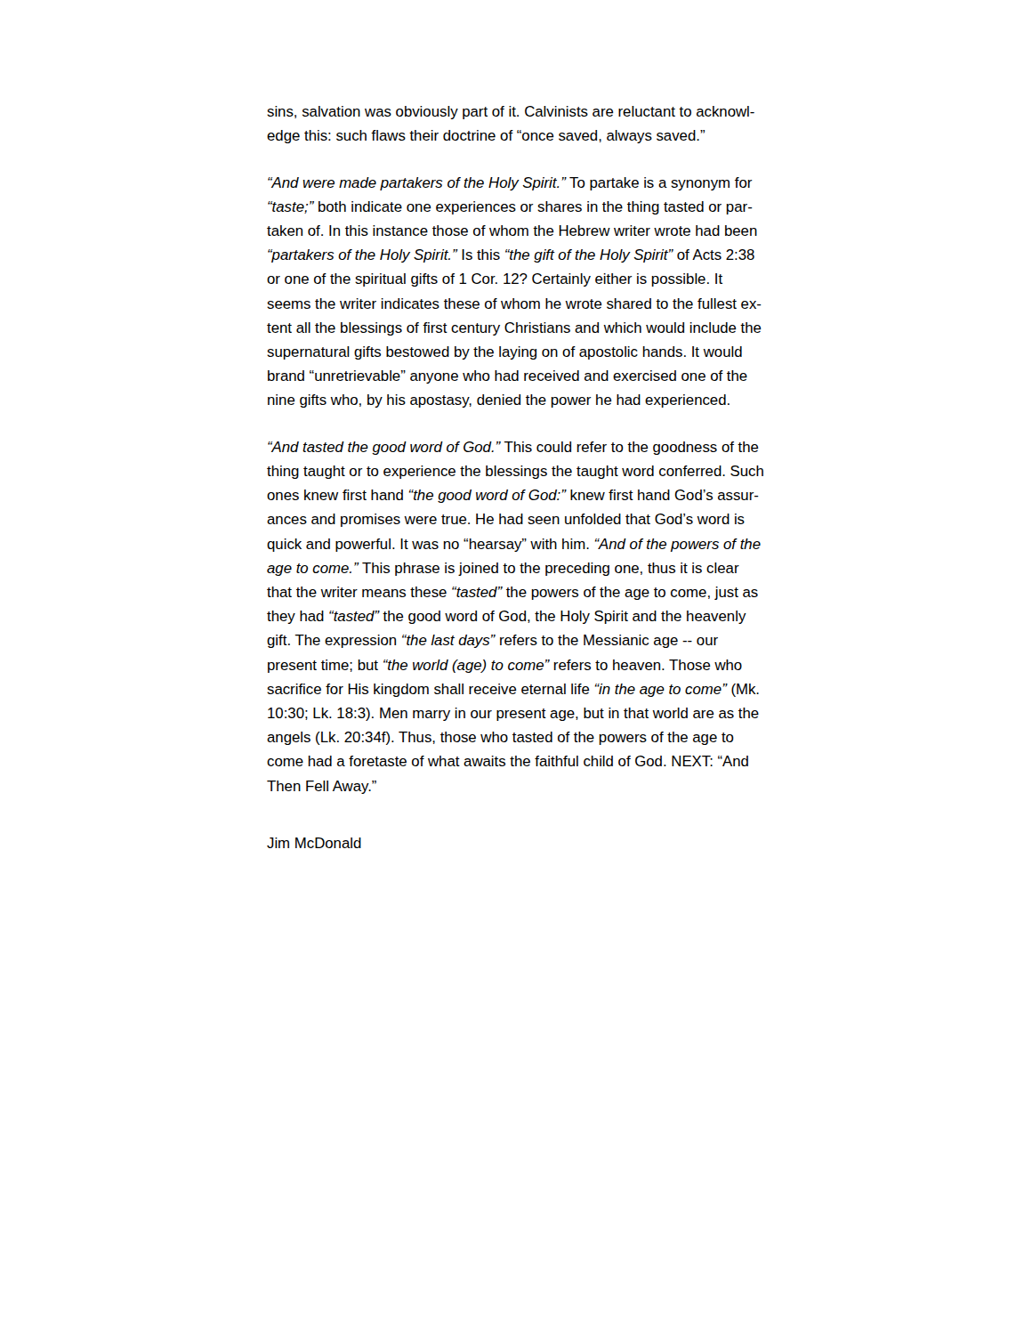sins, salvation was obviously part of it. Calvinists are reluctant to acknowledge this: such flaws their doctrine of “once saved, always saved.”
“And were made partakers of the Holy Spirit.” To partake is a synonym for “taste;” both indicate one experiences or shares in the thing tasted or partaken of. In this instance those of whom the Hebrew writer wrote had been “partakers of the Holy Spirit.” Is this “the gift of the Holy Spirit” of Acts 2:38 or one of the spiritual gifts of 1 Cor. 12? Certainly either is possible. It seems the writer indicates these of whom he wrote shared to the fullest extent all the blessings of first century Christians and which would include the supernatural gifts bestowed by the laying on of apostolic hands. It would brand “unretrievable” anyone who had received and exercised one of the nine gifts who, by his apostasy, denied the power he had experienced.
“And tasted the good word of God.” This could refer to the goodness of the thing taught or to experience the blessings the taught word conferred. Such ones knew first hand “the good word of God:” knew first hand God’s assurances and promises were true. He had seen unfolded that God’s word is quick and powerful. It was no “hearsay” with him. “And of the powers of the age to come.” This phrase is joined to the preceding one, thus it is clear that the writer means these “tasted” the powers of the age to come, just as they had “tasted” the good word of God, the Holy Spirit and the heavenly gift. The expression “the last days” refers to the Messianic age -- our present time; but “the world (age) to come” refers to heaven. Those who sacrifice for His kingdom shall receive eternal life “in the age to come” (Mk. 10:30; Lk. 18:3). Men marry in our present age, but in that world are as the angels (Lk. 20:34f). Thus, those who tasted of the powers of the age to come had a foretaste of what awaits the faithful child of God. NEXT: “And Then Fell Away.”
Jim McDonald